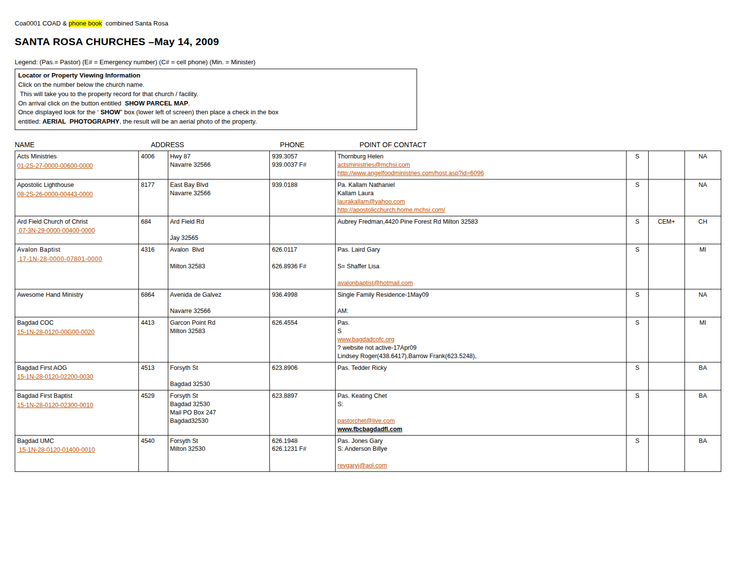Coa0001 COAD & phone book combined Santa Rosa
SANTA ROSA CHURCHES –May 14, 2009
Legend: (Pas.= Pastor) (E# = Emergency number) (C# = cell phone) (Min. = Minister)
Locator or Property Viewing Information
Click on the number below the church name.
This will take you to the property record for that church / facility.
On arrival click on the button entitled SHOW PARCEL MAP.
Once displayed look for the ‘ SHOW” box (lower left of screen) then place a check in the box
entitled: AERIAL PHOTOGRAPHY, the result will be an aerial photo of the property.
NAME ADDRESS PHONE POINT OF CONTACT
| Acts Ministries 01-2S-27-0000-00600-0000 | 4006 | Hwy 87 Navarre 32566 | 939.3057 939.0037 F# | Thornburg Helen actsministries@mchsi.com http://www.angelfoodministries.com/host.asp?id=6096 | S | | NA |
| Apostolic Lighthouse 08-2S-26-0000-00443-0000 | 8177 | East Bay Blvd Navarre 32566 | 939.0188 | Pa. Kallam Nathaniel Kallam Laura laurakallam@yahoo.com http://apostolicchurch.home.mchsi.com/ | S | | NA |
| Ard Field Church of Christ 07-3N-29-0000-00400-0000 | 684 | Ard Field Rd Jay 32565 | | Aubrey Fredman,4420 Pine Forest Rd Milton 32583 | S | CEM+ | CH |
| Avalon Baptist 17-1N-28-0000-07801-0000 | 4316 | Avalon Blvd Milton 32583 | 626.0117 626.8936 F# | Pas. Laird Gary S= Shaffer Lisa avalonbaptist@hotmail.com | S | | MI |
| Awesome Hand Ministry | 6864 | Avenida de Galvez Navarre 32566 | 936.4998 | Single Family Residence-1May09 AM: | S | | NA |
| Bagdad COC 15-1N-28-0120-00G00-0020 | 4413 | Garcon Point Rd Milton 32583 | 626.4554 | Pas. S www.bagdadcofc.org ? website not active-17Apr09 Lindsey Roger(438.6417),Barrow Frank(623.5248), | S | | MI |
| Bagdad First AOG 15-1N-28-0120-02200-0030 | 4513 | Forsyth St Bagdad 32530 | 623.8906 | Pas. Tedder Ricky | S | | BA |
| Bagdad First Baptist 15-1N-28-0120-02300-0010 | 4529 | Forsyth St Bagdad 32530 Mail PO Box 247 Bagdad32530 | 623.8897 | Pas. Keating Chet S: pastorchet@live.com www.fbcbagdadfl.com | S | | BA |
| Bagdad UMC 15-1N-28-0120-01400-0010 | 4540 | Forsyth St Milton 32530 | 626.1948 626.1231 F# | Pas. Jones Gary S: Anderson Billye revgaryj@aol.com | S | | BA |